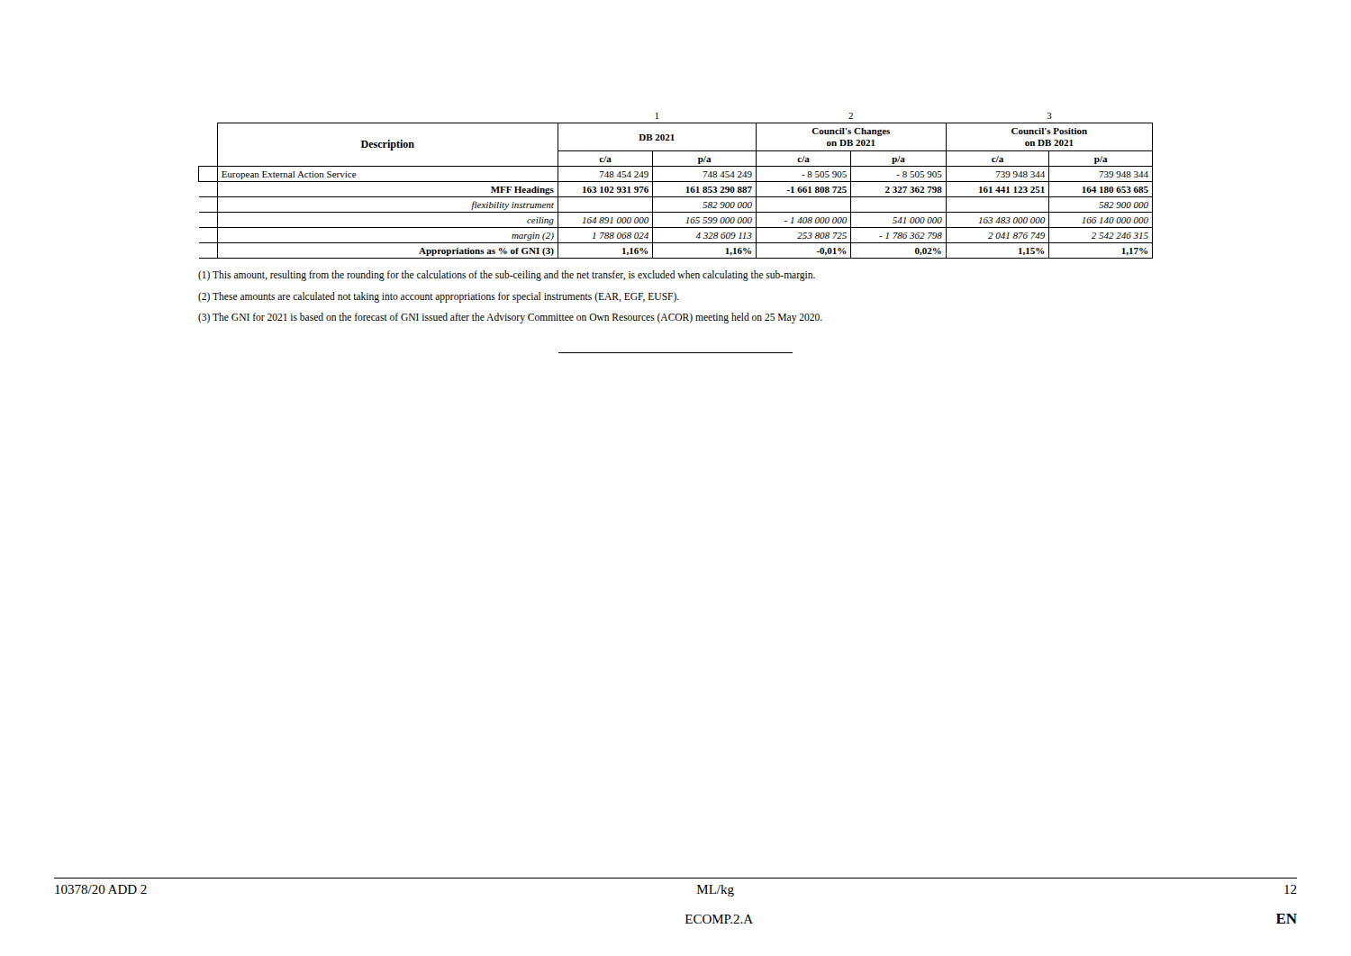| | | 1 | 2 | 3 |
| | Description | DB 2021 | Council's Changes on DB 2021 | Council's Position on DB 2021 |
| | c/a | p/a | c/a | p/a | c/a | p/a |
| | European External Action Service | 748 454 249 | 748 454 249 | - 8 505 905 | - 8 505 905 | 739 948 344 | 739 948 344 |
| | MFF Headings | 163 102 931 976 | 161 853 290 887 | -1 661 808 725 | 2 327 362 798 | 161 441 123 251 | 164 180 653 685 |
| | flexibility instrument | | 582 900 000 | | | | 582 900 000 |
| | ceiling | 164 891 000 000 | 165 599 000 000 | - 1 408 000 000 | 541 000 000 | 163 483 000 000 | 166 140 000 000 |
| | margin (2) | 1 788 068 024 | 4 328 609 113 | 253 808 725 | - 1 786 362 798 | 2 041 876 749 | 2 542 246 315 |
| | Appropriations as % of GNI (3) | 1,16% | 1,16% | -0,01% | 0,02% | 1,15% | 1,17% |
(1) This amount, resulting from the rounding for the calculations of the sub-ceiling and the net transfer, is excluded when calculating the sub-margin.
(2) These amounts are calculated not taking into account appropriations for special instruments (EAR, EGF, EUSF).
(3) The GNI for 2021 is based on the forecast of GNI issued after the Advisory Committee on Own Resources (ACOR) meeting held on 25 May 2020.
10378/20 ADD 2
ML/kg
12
ECOMP.2.A
EN